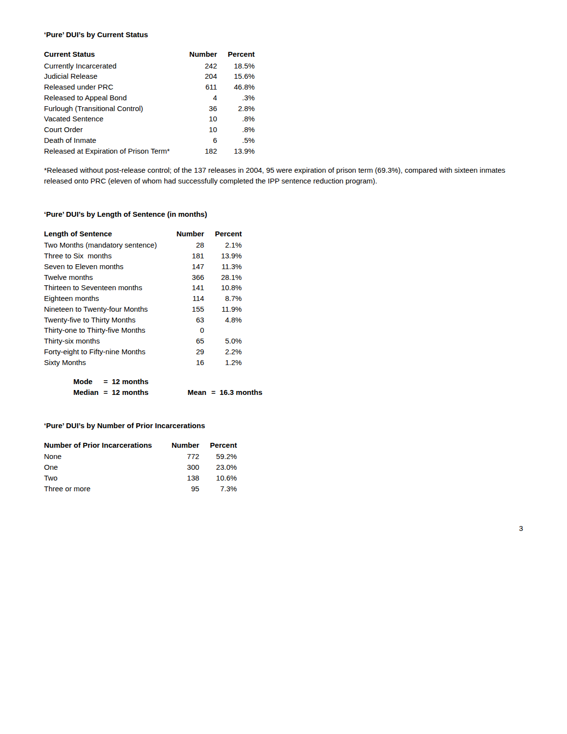‘Pure’ DUI’s by Current Status
| Current Status | Number | Percent |
| --- | --- | --- |
| Currently Incarcerated | 242 | 18.5% |
| Judicial Release | 204 | 15.6% |
| Released under PRC | 611 | 46.8% |
| Released to Appeal Bond | 4 | .3% |
| Furlough (Transitional Control) | 36 | 2.8% |
| Vacated Sentence | 10 | .8% |
| Court Order | 10 | .8% |
| Death of Inmate | 6 | .5% |
| Released at Expiration of Prison Term* | 182 | 13.9% |
*Released without post-release control; of the 137 releases in 2004, 95 were expiration of prison term (69.3%), compared with sixteen inmates released onto PRC (eleven of whom had successfully completed the IPP sentence reduction program).
‘Pure’ DUI’s by Length of Sentence (in months)
| Length of Sentence | Number | Percent |
| --- | --- | --- |
| Two Months (mandatory sentence) | 28 | 2.1% |
| Three to Six months | 181 | 13.9% |
| Seven to Eleven months | 147 | 11.3% |
| Twelve months | 366 | 28.1% |
| Thirteen to Seventeen months | 141 | 10.8% |
| Eighteen months | 114 | 8.7% |
| Nineteen to Twenty-four Months | 155 | 11.9% |
| Twenty-five to Thirty Months | 63 | 4.8% |
| Thirty-one to Thirty-five Months | 0 | |
| Thirty-six months | 65 | 5.0% |
| Forty-eight to Fifty-nine Months | 29 | 2.2% |
| Sixty Months | 16 | 1.2% |
| Mode | = 12 months | | |
| Median | = 12 months | Mean | = 16.3 months |
‘Pure’ DUI’s by Number of Prior Incarcerations
| Number of Prior Incarcerations | Number | Percent |
| --- | --- | --- |
| None | 772 | 59.2% |
| One | 300 | 23.0% |
| Two | 138 | 10.6% |
| Three or more | 95 | 7.3% |
3